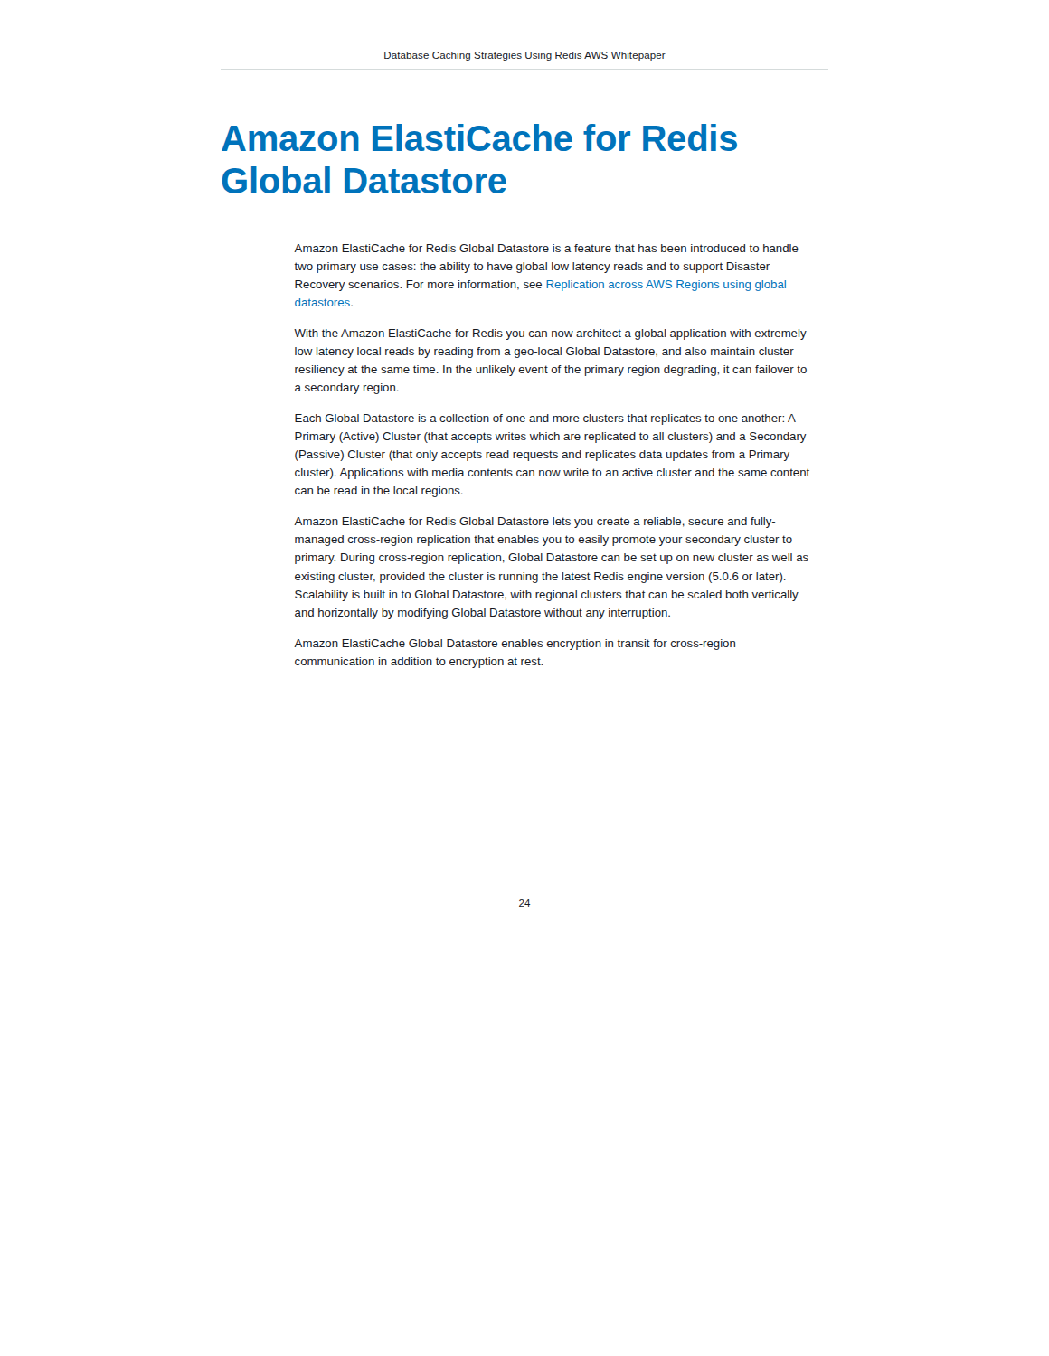Database Caching Strategies Using Redis AWS Whitepaper
Amazon ElastiCache for Redis Global Datastore
Amazon ElastiCache for Redis Global Datastore is a feature that has been introduced to handle two primary use cases: the ability to have global low latency reads and to support Disaster Recovery scenarios. For more information, see Replication across AWS Regions using global datastores.
With the Amazon ElastiCache for Redis you can now architect a global application with extremely low latency local reads by reading from a geo-local Global Datastore, and also maintain cluster resiliency at the same time. In the unlikely event of the primary region degrading, it can failover to a secondary region.
Each Global Datastore is a collection of one and more clusters that replicates to one another: A Primary (Active) Cluster (that accepts writes which are replicated to all clusters) and a Secondary (Passive) Cluster (that only accepts read requests and replicates data updates from a Primary cluster). Applications with media contents can now write to an active cluster and the same content can be read in the local regions.
Amazon ElastiCache for Redis Global Datastore lets you create a reliable, secure and fully-managed cross-region replication that enables you to easily promote your secondary cluster to primary. During cross-region replication, Global Datastore can be set up on new cluster as well as existing cluster, provided the cluster is running the latest Redis engine version (5.0.6 or later). Scalability is built in to Global Datastore, with regional clusters that can be scaled both vertically and horizontally by modifying Global Datastore without any interruption.
Amazon ElastiCache Global Datastore enables encryption in transit for cross-region communication in addition to encryption at rest.
24